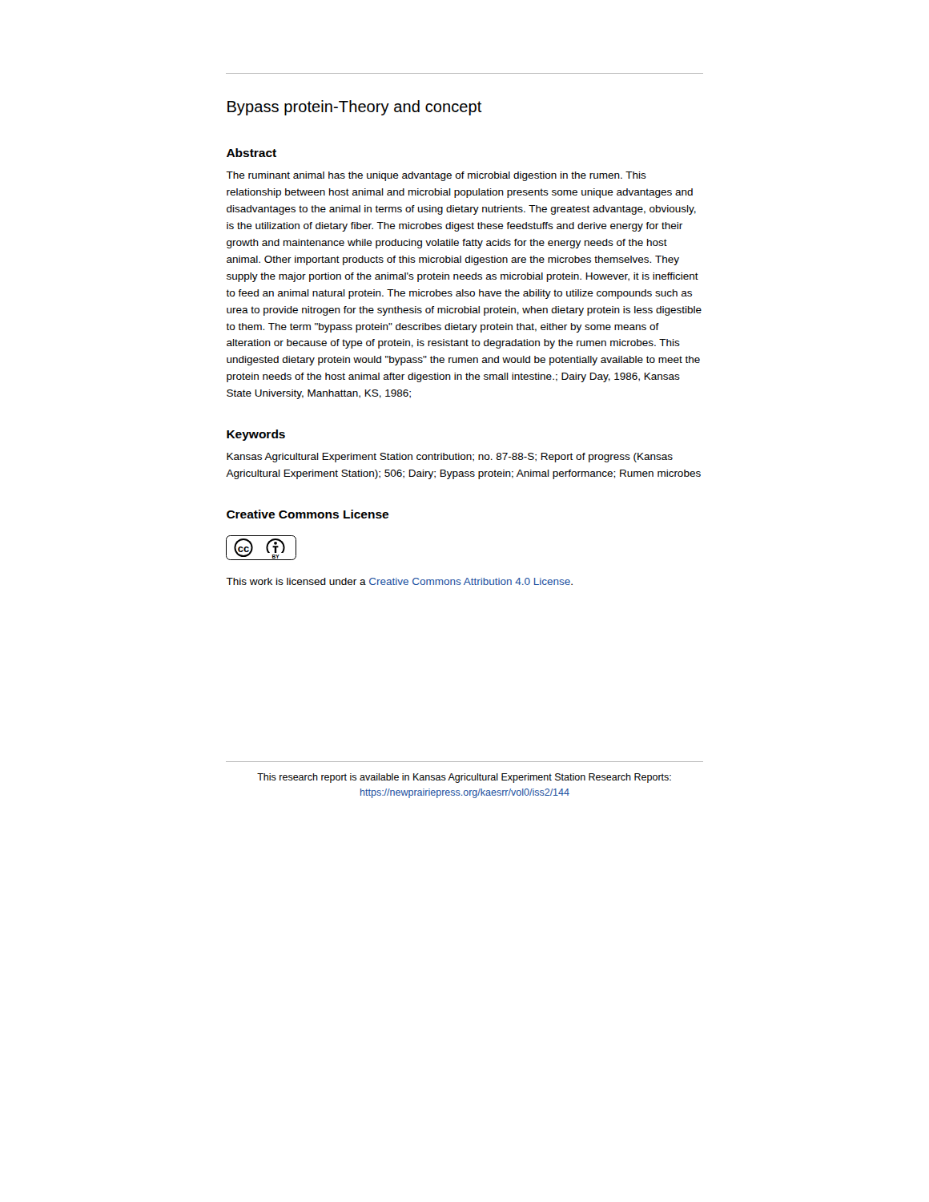Bypass protein-Theory and concept
Abstract
The ruminant animal has the unique advantage of microbial digestion in the rumen. This relationship between host animal and microbial population presents some unique advantages and disadvantages to the animal in terms of using dietary nutrients. The greatest advantage, obviously, is the utilization of dietary fiber. The microbes digest these feedstuffs and derive energy for their growth and maintenance while producing volatile fatty acids for the energy needs of the host animal. Other important products of this microbial digestion are the microbes themselves. They supply the major portion of the animal's protein needs as microbial protein. However, it is inefficient to feed an animal natural protein. The microbes also have the ability to utilize compounds such as urea to provide nitrogen for the synthesis of microbial protein, when dietary protein is less digestible to them. The term "bypass protein" describes dietary protein that, either by some means of alteration or because of type of protein, is resistant to degradation by the rumen microbes. This undigested dietary protein would "bypass" the rumen and would be potentially available to meet the protein needs of the host animal after digestion in the small intestine.; Dairy Day, 1986, Kansas State University, Manhattan, KS, 1986;
Keywords
Kansas Agricultural Experiment Station contribution; no. 87-88-S; Report of progress (Kansas Agricultural Experiment Station); 506; Dairy; Bypass protein; Animal performance; Rumen microbes
Creative Commons License
cc BY
This work is licensed under a Creative Commons Attribution 4.0 License.
This research report is available in Kansas Agricultural Experiment Station Research Reports:
https://newprairiepress.org/kaesrr/vol0/iss2/144